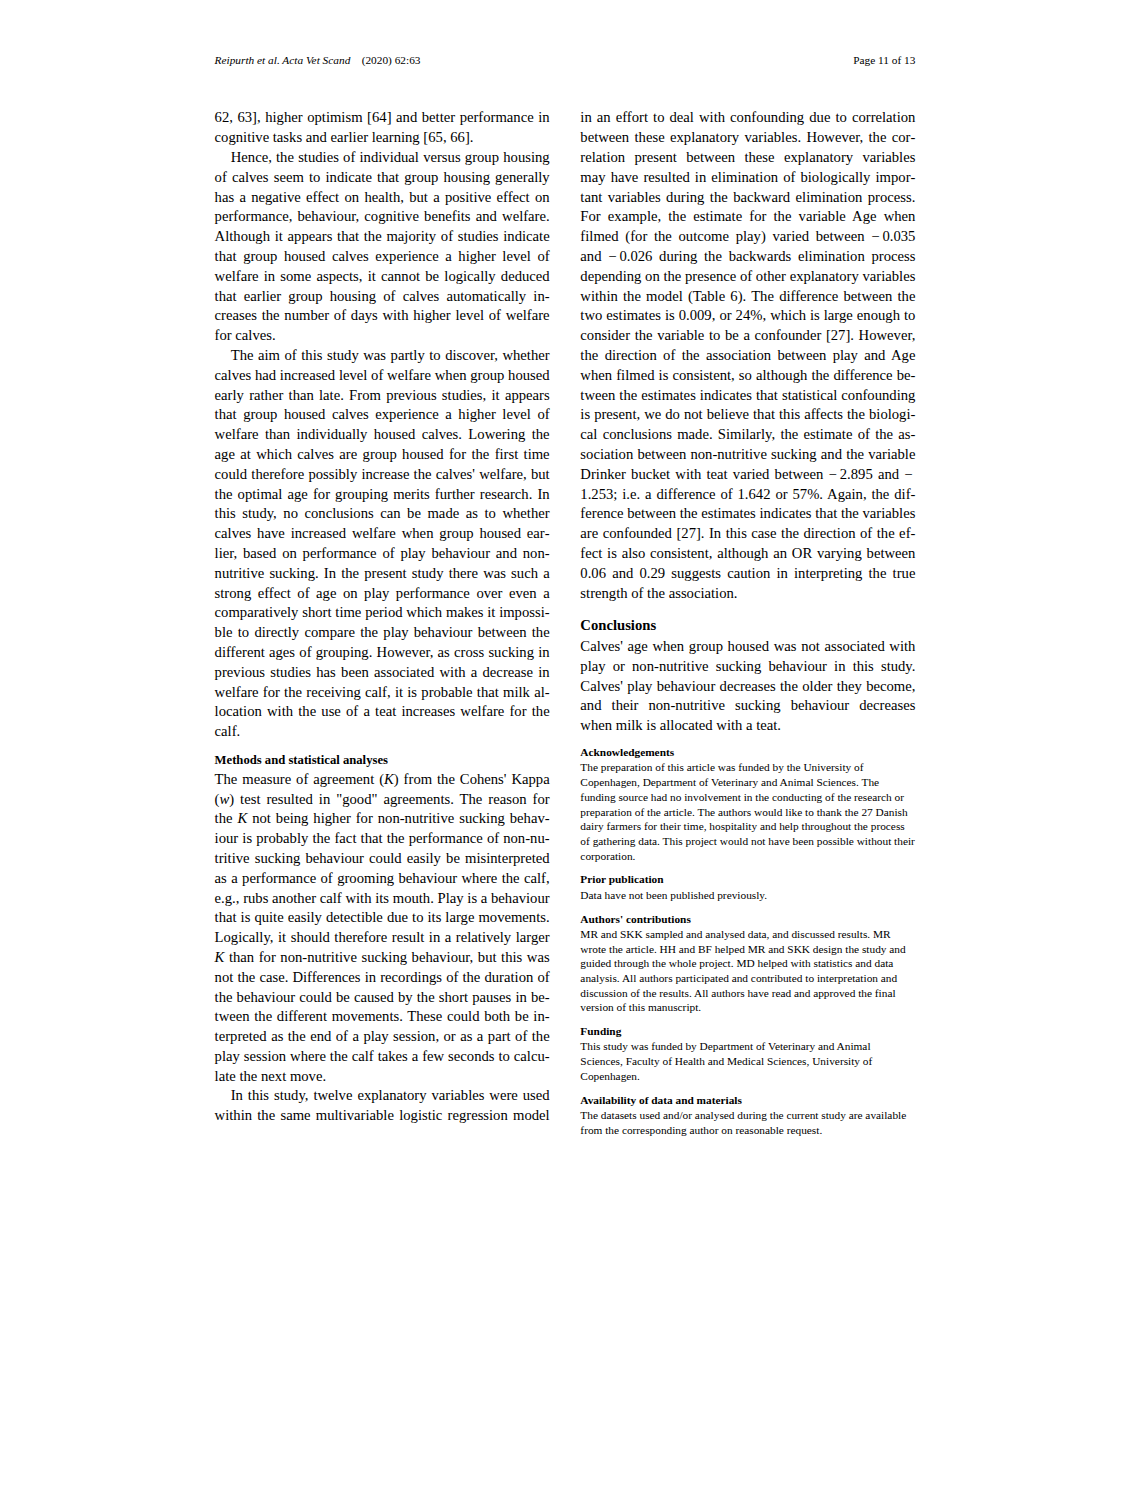Reipurth et al. Acta Vet Scand (2020) 62:63
Page 11 of 13
62, 63], higher optimism [64] and better performance in cognitive tasks and earlier learning [65, 66].
Hence, the studies of individual versus group housing of calves seem to indicate that group housing generally has a negative effect on health, but a positive effect on performance, behaviour, cognitive benefits and welfare. Although it appears that the majority of studies indicate that group housed calves experience a higher level of welfare in some aspects, it cannot be logically deduced that earlier group housing of calves automatically increases the number of days with higher level of welfare for calves.
The aim of this study was partly to discover, whether calves had increased level of welfare when group housed early rather than late. From previous studies, it appears that group housed calves experience a higher level of welfare than individually housed calves. Lowering the age at which calves are group housed for the first time could therefore possibly increase the calves' welfare, but the optimal age for grouping merits further research. In this study, no conclusions can be made as to whether calves have increased welfare when group housed earlier, based on performance of play behaviour and non-nutritive sucking. In the present study there was such a strong effect of age on play performance over even a comparatively short time period which makes it impossible to directly compare the play behaviour between the different ages of grouping. However, as cross sucking in previous studies has been associated with a decrease in welfare for the receiving calf, it is probable that milk allocation with the use of a teat increases welfare for the calf.
Methods and statistical analyses
The measure of agreement (K) from the Cohens' Kappa (w) test resulted in "good" agreements. The reason for the K not being higher for non-nutritive sucking behaviour is probably the fact that the performance of non-nutritive sucking behaviour could easily be misinterpreted as a performance of grooming behaviour where the calf, e.g., rubs another calf with its mouth. Play is a behaviour that is quite easily detectible due to its large movements. Logically, it should therefore result in a relatively larger K than for non-nutritive sucking behaviour, but this was not the case. Differences in recordings of the duration of the behaviour could be caused by the short pauses in between the different movements. These could both be interpreted as the end of a play session, or as a part of the play session where the calf takes a few seconds to calculate the next move.
In this study, twelve explanatory variables were used within the same multivariable logistic regression model in an effort to deal with confounding due to correlation between these explanatory variables. However, the correlation present between these explanatory variables may have resulted in elimination of biologically important variables during the backward elimination process. For example, the estimate for the variable Age when filmed (for the outcome play) varied between − 0.035 and − 0.026 during the backwards elimination process depending on the presence of other explanatory variables within the model (Table 6). The difference between the two estimates is 0.009, or 24%, which is large enough to consider the variable to be a confounder [27]. However, the direction of the association between play and Age when filmed is consistent, so although the difference between the estimates indicates that statistical confounding is present, we do not believe that this affects the biological conclusions made. Similarly, the estimate of the association between non-nutritive sucking and the variable Drinker bucket with teat varied between − 2.895 and − 1.253; i.e. a difference of 1.642 or 57%. Again, the difference between the estimates indicates that the variables are confounded [27]. In this case the direction of the effect is also consistent, although an OR varying between 0.06 and 0.29 suggests caution in interpreting the true strength of the association.
Conclusions
Calves' age when group housed was not associated with play or non-nutritive sucking behaviour in this study. Calves' play behaviour decreases the older they become, and their non-nutritive sucking behaviour decreases when milk is allocated with a teat.
Acknowledgements
The preparation of this article was funded by the University of Copenhagen, Department of Veterinary and Animal Sciences. The funding source had no involvement in the conducting of the research or preparation of the article. The authors would like to thank the 27 Danish dairy farmers for their time, hospitality and help throughout the process of gathering data. This project would not have been possible without their corporation.
Prior publication
Data have not been published previously.
Authors' contributions
MR and SKK sampled and analysed data, and discussed results. MR wrote the article. HH and BF helped MR and SKK design the study and guided through the whole project. MD helped with statistics and data analysis. All authors participated and contributed to interpretation and discussion of the results. All authors have read and approved the final version of this manuscript.
Funding
This study was funded by Department of Veterinary and Animal Sciences, Faculty of Health and Medical Sciences, University of Copenhagen.
Availability of data and materials
The datasets used and/or analysed during the current study are available from the corresponding author on reasonable request.